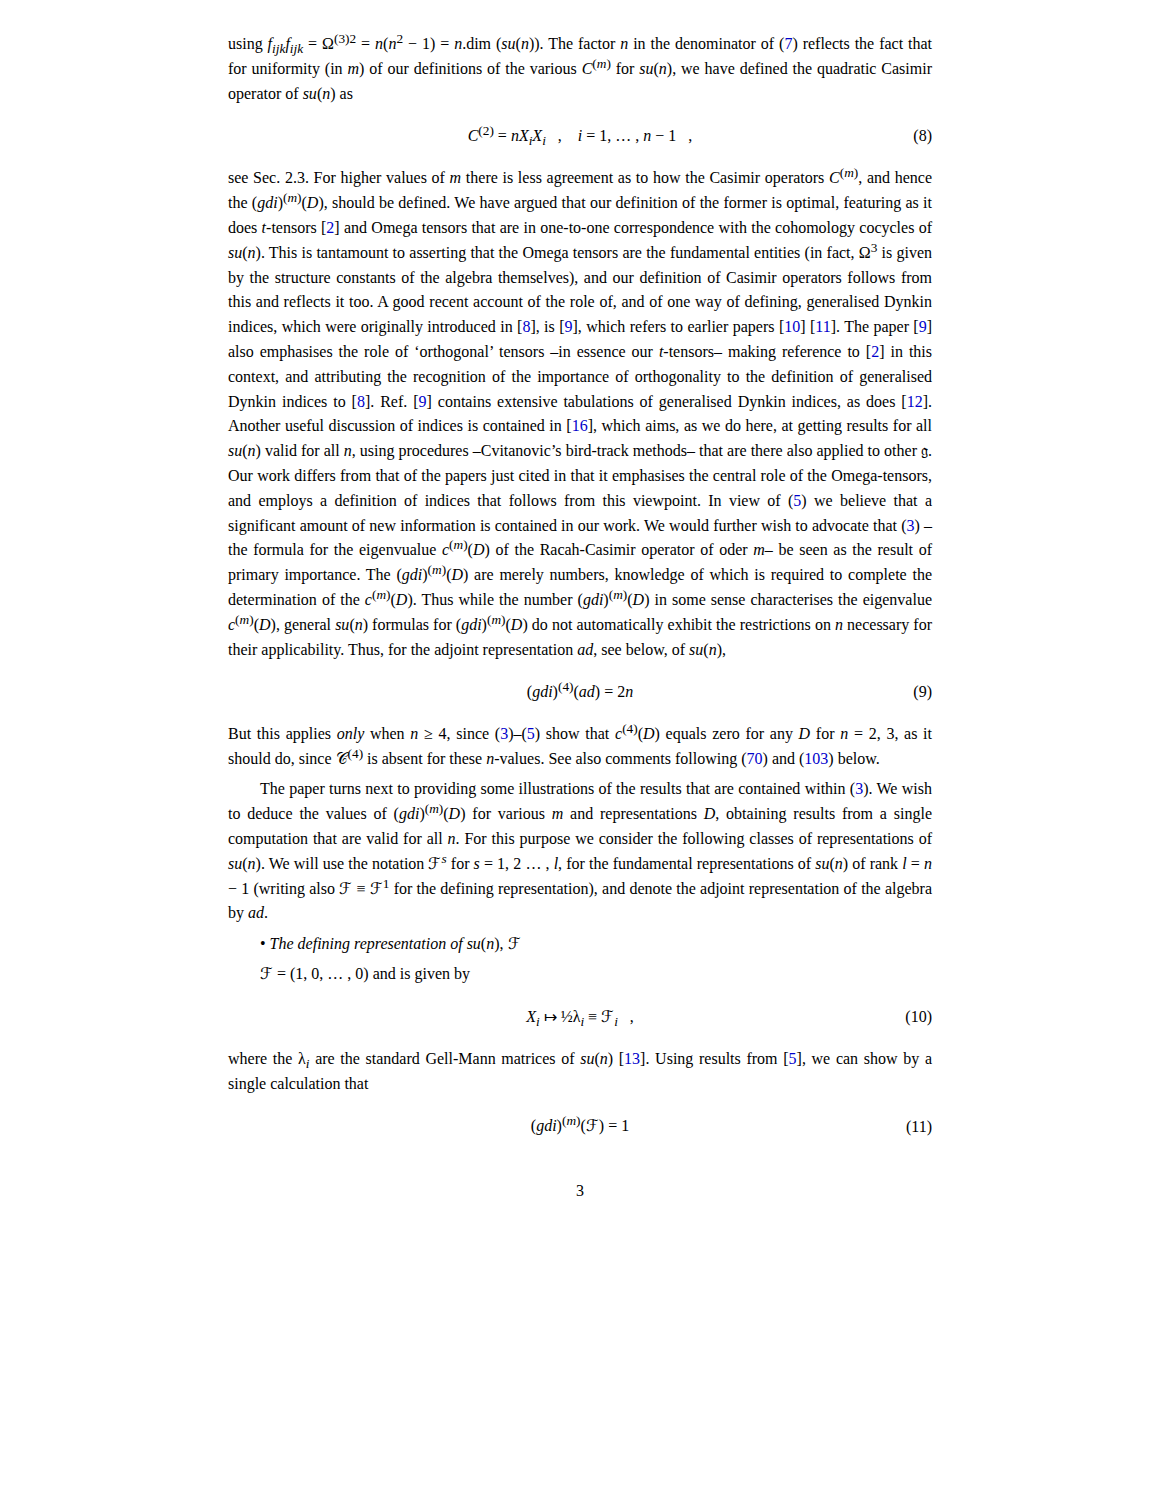using fijkfijk = Ω(3)2 = n(n2 − 1) = n.dim (su(n)). The factor n in the denominator of (7) reflects the fact that for uniformity (in m) of our definitions of the various C(m) for su(n), we have defined the quadratic Casimir operator of su(n) as
C(2) = nXiXi , i = 1, … , n − 1 , (8)
see Sec. 2.3. For higher values of m there is less agreement as to how the Casimir operators C(m), and hence the (gdi)(m)(D), should be defined. We have argued that our definition of the former is optimal, featuring as it does t-tensors [2] and Omega tensors that are in one-to-one correspondence with the cohomology cocycles of su(n). This is tantamount to asserting that the Omega tensors are the fundamental entities (in fact, Ω3 is given by the structure constants of the algebra themselves), and our definition of Casimir operators follows from this and reflects it too. A good recent account of the role of, and of one way of defining, generalised Dynkin indices, which were originally introduced in [8], is [9], which refers to earlier papers [10] [11]. The paper [9] also emphasises the role of ‘orthogonal’ tensors –in essence our t-tensors– making reference to [2] in this context, and attributing the recognition of the importance of orthogonality to the definition of generalised Dynkin indices to [8]. Ref. [9] contains extensive tabulations of generalised Dynkin indices, as does [12]. Another useful discussion of indices is contained in [16], which aims, as we do here, at getting results for all su(n) valid for all n, using procedures –Cvitanovic’s bird-track methods– that are there also applied to other 𝔤. Our work differs from that of the papers just cited in that it emphasises the central role of the Omega-tensors, and employs a definition of indices that follows from this viewpoint. In view of (5) we believe that a significant amount of new information is contained in our work. We would further wish to advocate that (3) –the formula for the eigenvualue c(m)(D) of the Racah-Casimir operator of oder m– be seen as the result of primary importance. The (gdi)(m)(D) are merely numbers, knowledge of which is required to complete the determination of the c(m)(D). Thus while the number (gdi)(m)(D) in some sense characterises the eigenvalue c(m)(D), general su(n) formulas for (gdi)(m)(D) do not automatically exhibit the restrictions on n necessary for their applicability. Thus, for the adjoint representation ad, see below, of su(n),
(gdi)(4)(ad) = 2n (9)
But this applies only when n ≥ 4, since (3)–(5) show that c(4)(D) equals zero for any D for n = 2, 3, as it should do, since 𝒞(4) is absent for these n-values. See also comments following (70) and (103) below.
The paper turns next to providing some illustrations of the results that are contained within (3). We wish to deduce the values of (gdi)(m)(D) for various m and representations D, obtaining results from a single computation that are valid for all n. For this purpose we consider the following classes of representations of su(n). We will use the notation ℱs for s = 1, 2 … , l, for the fundamental representations of su(n) of rank l = n − 1 (writing also ℱ ≡ ℱ1 for the defining representation), and denote the adjoint representation of the algebra by ad.
• The defining representation of su(n), ℱ
ℱ = (1, 0, … , 0) and is given by
Xi ↦ ½λi ≡ ℱi , (10)
where the λi are the standard Gell-Mann matrices of su(n) [13]. Using results from [5], we can show by a single calculation that
(gdi)(m)(ℱ) = 1 (11)
3